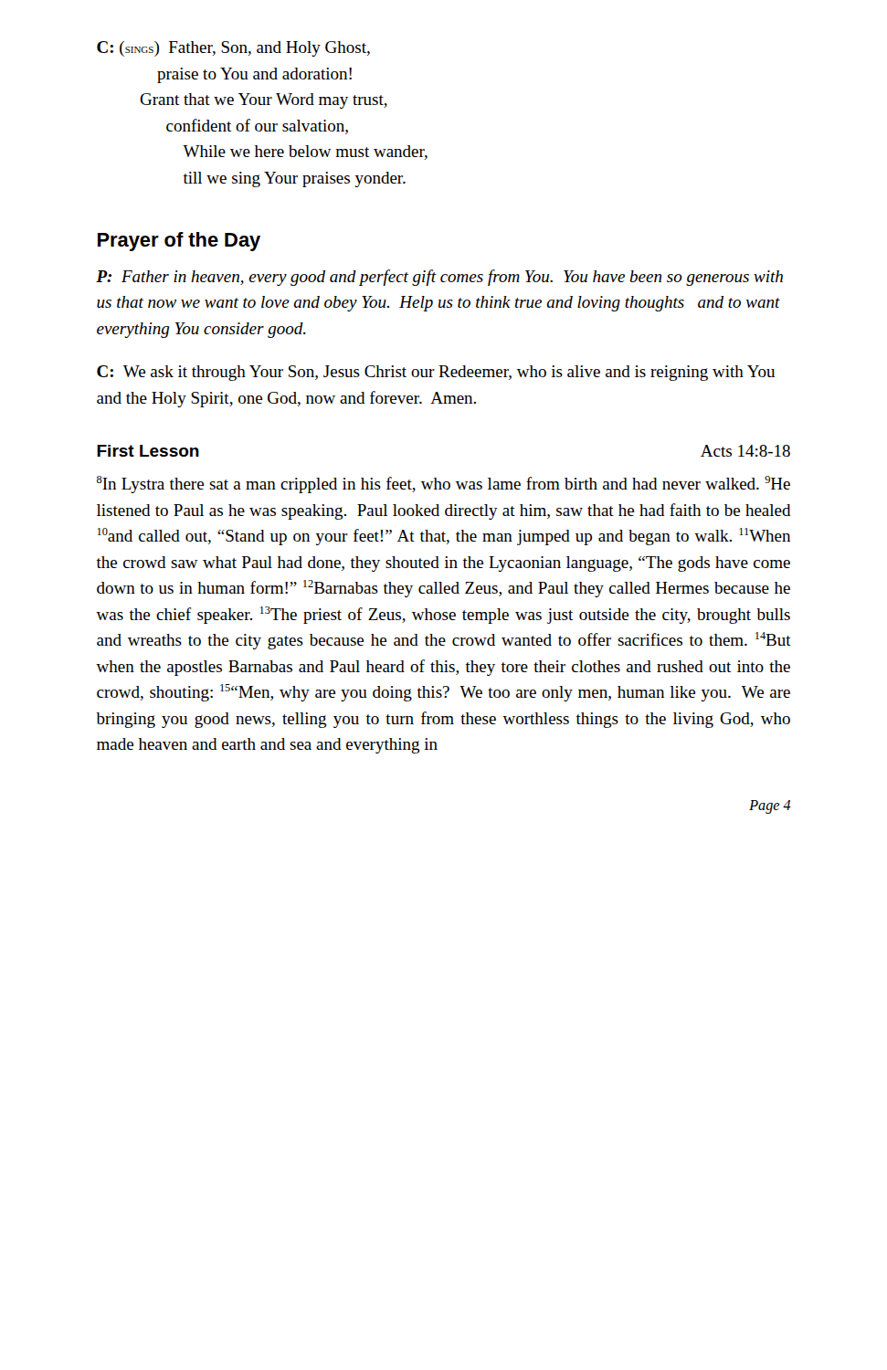C: (sings) Father, Son, and Holy Ghost,
praise to You and adoration!
Grant that we Your Word may trust,
confident of our salvation,
While we here below must wander,
till we sing Your praises yonder.
Prayer of the Day
P: Father in heaven, every good and perfect gift comes from You. You have been so generous with us that now we want to love and obey You. Help us to think true and loving thoughts and to want everything You consider good.
C: We ask it through Your Son, Jesus Christ our Redeemer, who is alive and is reigning with You and the Holy Spirit, one God, now and forever. Amen.
First Lesson Acts 14:8-18
8In Lystra there sat a man crippled in his feet, who was lame from birth and had never walked. 9He listened to Paul as he was speaking. Paul looked directly at him, saw that he had faith to be healed 10and called out, “Stand up on your feet!” At that, the man jumped up and began to walk. 11When the crowd saw what Paul had done, they shouted in the Lycaonian language, “The gods have come down to us in human form!” 12Barnabas they called Zeus, and Paul they called Hermes because he was the chief speaker. 13The priest of Zeus, whose temple was just outside the city, brought bulls and wreaths to the city gates because he and the crowd wanted to offer sacrifices to them. 14But when the apostles Barnabas and Paul heard of this, they tore their clothes and rushed out into the crowd, shouting: 15“Men, why are you doing this? We too are only men, human like you. We are bringing you good news, telling you to turn from these worthless things to the living God, who made heaven and earth and sea and everything in
Page 4